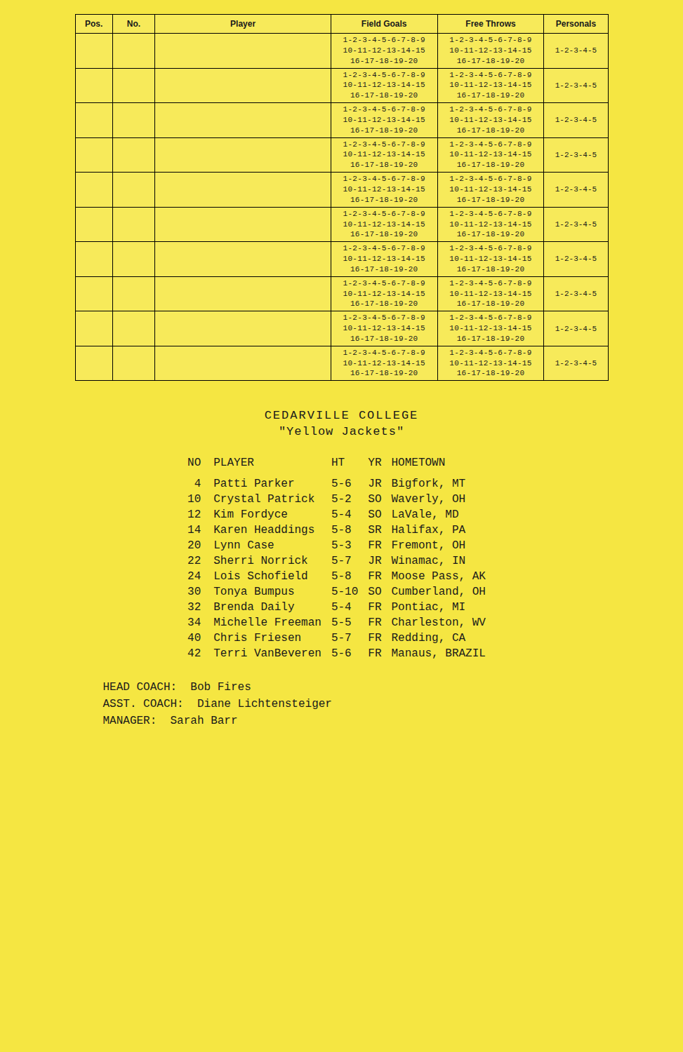| Pos. | No. | Player | Field Goals | Free Throws | Personals |
| --- | --- | --- | --- | --- | --- |
| | | | 1-2-3-4-5-6-7-8-9 10-11-12-13-14-15 16-17-18-19-20 | 1-2-3-4-5-6-7-8-9 10-11-12-13-14-15 16-17-18-19-20 | 1-2-3-4-5 |
| | | | 1-2-3-4-5-6-7-8-9 10-11-12-13-14-15 16-17-18-19-20 | 1-2-3-4-5-6-7-8-9 10-11-12-13-14-15 16-17-18-19-20 | 1-2-3-4-5 |
| | | | 1-2-3-4-5-6-7-8-9 10-11-12-13-14-15 16-17-18-19-20 | 1-2-3-4-5-6-7-8-9 10-11-12-13-14-15 16-17-18-19-20 | 1-2-3-4-5 |
| | | | 1-2-3-4-5-6-7-8-9 10-11-12-13-14-15 16-17-18-19-20 | 1-2-3-4-5-6-7-8-9 10-11-12-13-14-15 16-17-18-19-20 | 1-2-3-4-5 |
| | | | 1-2-3-4-5-6-7-8-9 10-11-12-13-14-15 16-17-18-19-20 | 1-2-3-4-5-6-7-8-9 10-11-12-13-14-15 16-17-18-19-20 | 1-2-3-4-5 |
| | | | 1-2-3-4-5-6-7-8-9 10-11-12-13-14-15 16-17-18-19-20 | 1-2-3-4-5-6-7-8-9 10-11-12-13-14-15 16-17-18-19-20 | 1-2-3-4-5 |
| | | | 1-2-3-4-5-6-7-8-9 10-11-12-13-14-15 16-17-18-19-20 | 1-2-3-4-5-6-7-8-9 10-11-12-13-14-15 16-17-18-19-20 | 1-2-3-4-5 |
| | | | 1-2-3-4-5-6-7-8-9 10-11-12-13-14-15 16-17-18-19-20 | 1-2-3-4-5-6-7-8-9 10-11-12-13-14-15 16-17-18-19-20 | 1-2-3-4-5 |
| | | | 1-2-3-4-5-6-7-8-9 10-11-12-13-14-15 16-17-18-19-20 | 1-2-3-4-5-6-7-8-9 10-11-12-13-14-15 16-17-18-19-20 | 1-2-3-4-5 |
| | | | 1-2-3-4-5-6-7-8-9 10-11-12-13-14-15 16-17-18-19-20 | 1-2-3-4-5-6-7-8-9 10-11-12-13-14-15 16-17-18-19-20 | 1-2-3-4-5 |
CEDARVILLE COLLEGE
"Yellow Jackets"
| NO | PLAYER | HT | YR | HOMETOWN |
| --- | --- | --- | --- | --- |
| 4 | Patti Parker | 5-6 | JR | Bigfork, MT |
| 10 | Crystal Patrick | 5-2 | SO | Waverly, OH |
| 12 | Kim Fordyce | 5-4 | SO | LaVale, MD |
| 14 | Karen Headdings | 5-8 | SR | Halifax, PA |
| 20 | Lynn Case | 5-3 | FR | Fremont, OH |
| 22 | Sherri Norrick | 5-7 | JR | Winamac, IN |
| 24 | Lois Schofield | 5-8 | FR | Moose Pass, AK |
| 30 | Tonya Bumpus | 5-10 | SO | Cumberland, OH |
| 32 | Brenda Daily | 5-4 | FR | Pontiac, MI |
| 34 | Michelle Freeman | 5-5 | FR | Charleston, WV |
| 40 | Chris Friesen | 5-7 | FR | Redding, CA |
| 42 | Terri VanBeveren | 5-6 | FR | Manaus, BRAZIL |
HEAD COACH: Bob Fires
ASST. COACH: Diane Lichtensteiger
MANAGER: Sarah Barr